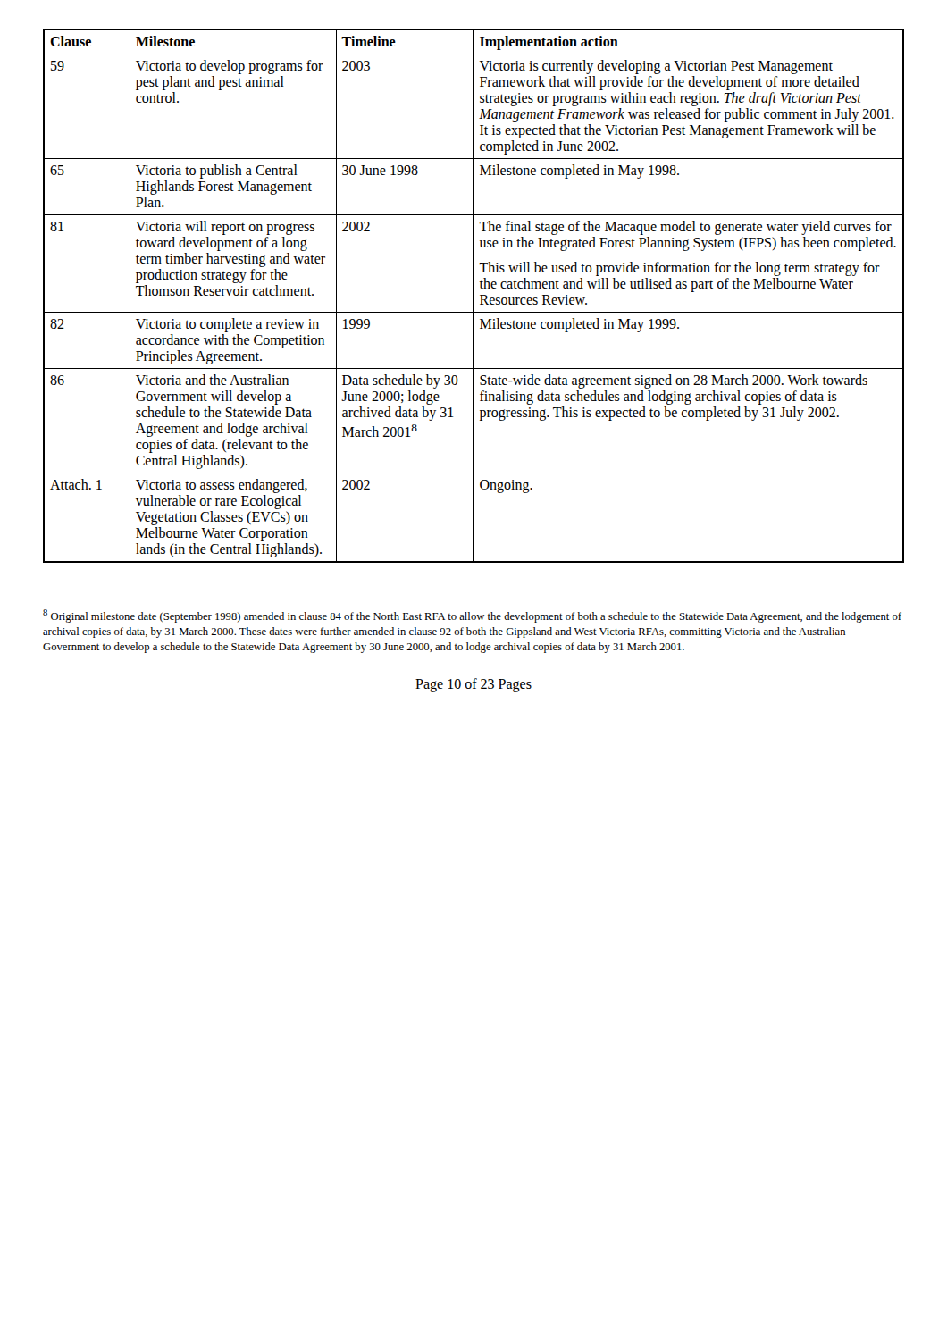| Clause | Milestone | Timeline | Implementation action |
| --- | --- | --- | --- |
| 59 | Victoria to develop programs for pest plant and pest animal control. | 2003 | Victoria is currently developing a Victorian Pest Management Framework that will provide for the development of more detailed strategies or programs within each region. The draft Victorian Pest Management Framework was released for public comment in July 2001. It is expected that the Victorian Pest Management Framework will be completed in June 2002. |
| 65 | Victoria to publish a Central Highlands Forest Management Plan. | 30 June 1998 | Milestone completed in May 1998. |
| 81 | Victoria will report on progress toward development of a long term timber harvesting and water production strategy for the Thomson Reservoir catchment. | 2002 | The final stage of the Macaque model to generate water yield curves for use in the Integrated Forest Planning System (IFPS) has been completed. This will be used to provide information for the long term strategy for the catchment and will be utilised as part of the Melbourne Water Resources Review. |
| 82 | Victoria to complete a review in accordance with the Competition Principles Agreement. | 1999 | Milestone completed in May 1999. |
| 86 | Victoria and the Australian Government will develop a schedule to the Statewide Data Agreement and lodge archival copies of data. (relevant to the Central Highlands). | Data schedule by 30 June 2000; lodge archived data by 31 March 2001 8 | State-wide data agreement signed on 28 March 2000. Work towards finalising data schedules and lodging archival copies of data is progressing. This is expected to be completed by 31 July 2002. |
| Attach. 1 | Victoria to assess endangered, vulnerable or rare Ecological Vegetation Classes (EVCs) on Melbourne Water Corporation lands (in the Central Highlands). | 2002 | Ongoing. |
8 Original milestone date (September 1998) amended in clause 84 of the North East RFA to allow the development of both a schedule to the Statewide Data Agreement, and the lodgement of archival copies of data, by 31 March 2000. These dates were further amended in clause 92 of both the Gippsland and West Victoria RFAs, committing Victoria and the Australian Government to develop a schedule to the Statewide Data Agreement by 30 June 2000, and to lodge archival copies of data by 31 March 2001.
Page 10 of 23 Pages